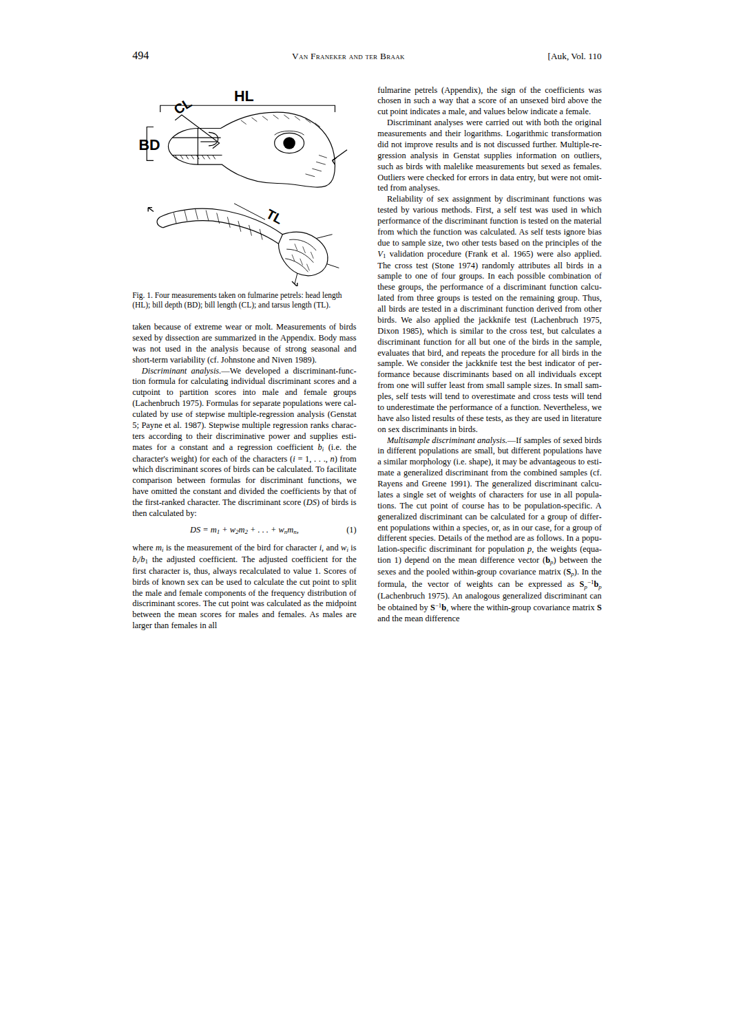494 Van Franeker and ter Braak [Auk, Vol. 110
HL BD CL TL
Fig. 1. Four measurements taken on fulmarine petrels: head length (HL); bill depth (BD); bill length (CL); and tarsus length (TL).
taken because of extreme wear or molt. Measurements of birds sexed by dissection are summarized in the Appendix. Body mass was not used in the analysis because of strong seasonal and short-term variability (cf. Johnstone and Niven 1989).
Discriminant analysis.—We developed a discriminant-function formula for calculating individual discriminant scores and a cutpoint to partition scores into male and female groups (Lachenbruch 1975). Formulas for separate populations were calculated by use of stepwise multiple-regression analysis (Genstat 5; Payne et al. 1987). Stepwise multiple regression ranks characters according to their discriminative power and supplies estimates for a constant and a regression coefficient bi (i.e. the character's weight) for each of the characters (i = 1, . . ., n) from which discriminant scores of birds can be calculated. To facilitate comparison between formulas for discriminant functions, we have omitted the constant and divided the coefficients by that of the first-ranked character. The discriminant score (DS) of birds is then calculated by:
DS = m1 + w2m2 + . . . + wnmn, (1)
where mi is the measurement of the bird for character i, and wi is bi/b1 the adjusted coefficient. The adjusted coefficient for the first character is, thus, always recalculated to value 1. Scores of birds of known sex can be used to calculate the cut point to split the male and female components of the frequency distribution of discriminant scores. The cut point was calculated as the midpoint between the mean scores for males and females. As males are larger than females in all
fulmarine petrels (Appendix), the sign of the coefficients was chosen in such a way that a score of an unsexed bird above the cut point indicates a male, and values below indicate a female.
Discriminant analyses were carried out with both the original measurements and their logarithms. Logarithmic transformation did not improve results and is not discussed further. Multiple-regression analysis in Genstat supplies information on outliers, such as birds with malelike measurements but sexed as females. Outliers were checked for errors in data entry, but were not omitted from analyses.
Reliability of sex assignment by discriminant functions was tested by various methods. First, a self test was used in which performance of the discriminant function is tested on the material from which the function was calculated. As self tests ignore bias due to sample size, two other tests based on the principles of the V1 validation procedure (Frank et al. 1965) were also applied. The cross test (Stone 1974) randomly attributes all birds in a sample to one of four groups. In each possible combination of these groups, the performance of a discriminant function calculated from three groups is tested on the remaining group. Thus, all birds are tested in a discriminant function derived from other birds. We also applied the jackknife test (Lachenbruch 1975, Dixon 1985), which is similar to the cross test, but calculates a discriminant function for all but one of the birds in the sample, evaluates that bird, and repeats the procedure for all birds in the sample. We consider the jackknife test the best indicator of performance because discriminants based on all individuals except from one will suffer least from small sample sizes. In small samples, self tests will tend to overestimate and cross tests will tend to underestimate the performance of a function. Nevertheless, we have also listed results of these tests, as they are used in literature on sex discriminants in birds.
Multisample discriminant analysis.—If samples of sexed birds in different populations are small, but different populations have a similar morphology (i.e. shape), it may be advantageous to estimate a generalized discriminant from the combined samples (cf. Rayens and Greene 1991). The generalized discriminant calculates a single set of weights of characters for use in all populations. The cut point of course has to be population-specific. A generalized discriminant can be calculated for a group of different populations within a species, or, as in our case, for a group of different species. Details of the method are as follows. In a population-specific discriminant for population p, the weights (equation 1) depend on the mean difference vector (bp) between the sexes and the pooled within-group covariance matrix (Sp). In the formula, the vector of weights can be expressed as Sp−1bp (Lachenbruch 1975). An analogous generalized discriminant can be obtained by S−1b, where the within-group covariance matrix S and the mean difference